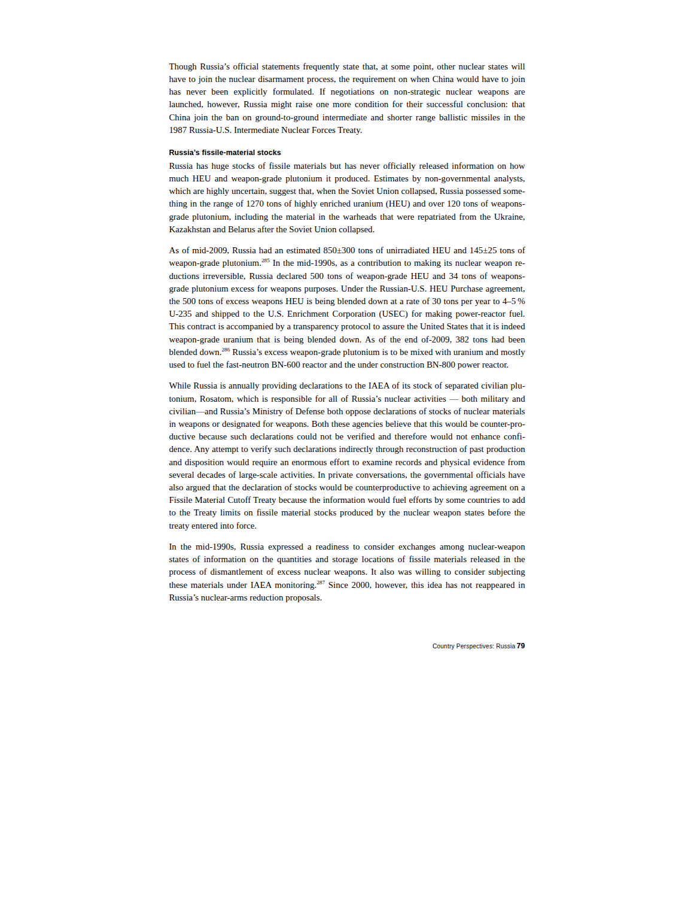Though Russia’s official statements frequently state that, at some point, other nuclear states will have to join the nuclear disarmament process, the requirement on when China would have to join has never been explicitly formulated. If negotiations on non-strategic nuclear weapons are launched, however, Russia might raise one more condition for their successful conclusion: that China join the ban on ground-to-ground intermediate and shorter range ballistic missiles in the 1987 Russia-U.S. Intermediate Nuclear Forces Treaty.
Russia’s fissile-material stocks
Russia has huge stocks of fissile materials but has never officially released information on how much HEU and weapon-grade plutonium it produced. Estimates by non-governmental analysts, which are highly uncertain, suggest that, when the Soviet Union collapsed, Russia possessed something in the range of 1270 tons of highly enriched uranium (HEU) and over 120 tons of weapons-grade plutonium, including the material in the warheads that were repatriated from the Ukraine, Kazakhstan and Belarus after the Soviet Union collapsed.
As of mid-2009, Russia had an estimated 850±300 tons of unirradiated HEU and 145±25 tons of weapon-grade plutonium.285 In the mid-1990s, as a contribution to making its nuclear weapon reductions irreversible, Russia declared 500 tons of weapon-grade HEU and 34 tons of weapons-grade plutonium excess for weapons purposes. Under the Russian-U.S. HEU Purchase agreement, the 500 tons of excess weapons HEU is being blended down at a rate of 30 tons per year to 4–5 % U-235 and shipped to the U.S. Enrichment Corporation (USEC) for making power-reactor fuel. This contract is accompanied by a transparency protocol to assure the United States that it is indeed weapon-grade uranium that is being blended down. As of the end of-2009, 382 tons had been blended down.286 Russia’s excess weapon-grade plutonium is to be mixed with uranium and mostly used to fuel the fast-neutron BN-600 reactor and the under construction BN-800 power reactor.
While Russia is annually providing declarations to the IAEA of its stock of separated civilian plutonium, Rosatom, which is responsible for all of Russia’s nuclear activities — both military and civilian—and Russia’s Ministry of Defense both oppose declarations of stocks of nuclear materials in weapons or designated for weapons. Both these agencies believe that this would be counter-productive because such declarations could not be verified and therefore would not enhance confidence. Any attempt to verify such declarations indirectly through reconstruction of past production and disposition would require an enormous effort to examine records and physical evidence from several decades of large-scale activities. In private conversations, the governmental officials have also argued that the declaration of stocks would be counterproductive to achieving agreement on a Fissile Material Cutoff Treaty because the information would fuel efforts by some countries to add to the Treaty limits on fissile material stocks produced by the nuclear weapon states before the treaty entered into force.
In the mid-1990s, Russia expressed a readiness to consider exchanges among nuclear-weapon states of information on the quantities and storage locations of fissile materials released in the process of dismantlement of excess nuclear weapons. It also was willing to consider subjecting these materials under IAEA monitoring.287 Since 2000, however, this idea has not reappeared in Russia’s nuclear-arms reduction proposals.
Country Perspectives: Russia79